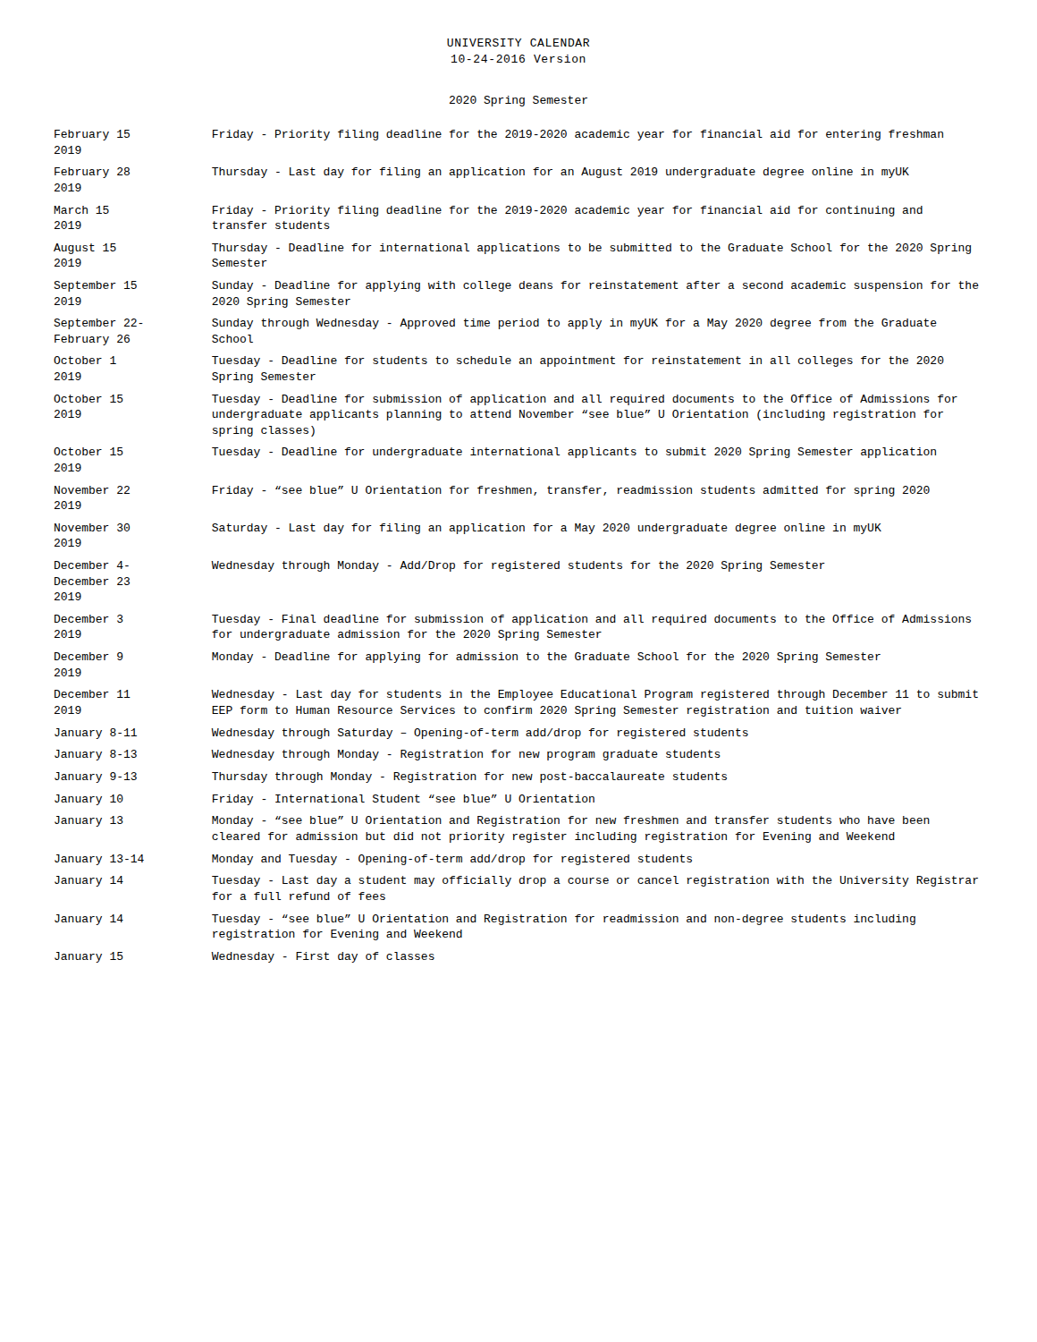UNIVERSITY CALENDAR
10-24-2016 Version
2020 Spring Semester
| February 15 2019 | Friday - Priority filing deadline for the 2019-2020 academic year for financial aid for entering freshman |
| February 28 2019 | Thursday - Last day for filing an application for an August 2019 undergraduate degree online in myUK |
| March 15 2019 | Friday - Priority filing deadline for the 2019-2020 academic year for financial aid for continuing and transfer students |
| August 15 2019 | Thursday - Deadline for international applications to be submitted to the Graduate School for the 2020 Spring Semester |
| September 15 2019 | Sunday - Deadline for applying with college deans for reinstatement after a second academic suspension for the 2020 Spring Semester |
| September 22- February 26 | Sunday through Wednesday - Approved time period to apply in myUK for a May 2020 degree from the Graduate School |
| October 1 2019 | Tuesday - Deadline for students to schedule an appointment for reinstatement in all colleges for the 2020 Spring Semester |
| October 15 2019 | Tuesday - Deadline for submission of application and all required documents to the Office of Admissions for undergraduate applicants planning to attend November “see blue” U Orientation (including registration for spring classes) |
| October 15 2019 | Tuesday - Deadline for undergraduate international applicants to submit 2020 Spring Semester application |
| November 22 2019 | Friday - “see blue” U Orientation for freshmen, transfer, readmission students admitted for spring 2020 |
| November 30 2019 | Saturday - Last day for filing an application for a May 2020 undergraduate degree online in myUK |
| December 4- December 23 2019 | Wednesday through Monday - Add/Drop for registered students for the 2020 Spring Semester |
| December 3 2019 | Tuesday - Final deadline for submission of application and all required documents to the Office of Admissions for undergraduate admission for the 2020 Spring Semester |
| December 9 2019 | Monday - Deadline for applying for admission to the Graduate School for the 2020 Spring Semester |
| December 11 2019 | Wednesday - Last day for students in the Employee Educational Program registered through December 11 to submit EEP form to Human Resource Services to confirm 2020 Spring Semester registration and tuition waiver |
| January 8-11 | Wednesday through Saturday – Opening-of-term add/drop for registered students |
| January 8-13 | Wednesday through Monday - Registration for new program graduate students |
| January 9-13 | Thursday through Monday - Registration for new post-baccalaureate students |
| January 10 | Friday - International Student “see blue” U Orientation |
| January 13 | Monday - “see blue” U Orientation and Registration for new freshmen and transfer students who have been cleared for admission but did not priority register including registration for Evening and Weekend |
| January 13-14 | Monday and Tuesday - Opening-of-term add/drop for registered students |
| January 14 | Tuesday - Last day a student may officially drop a course or cancel registration with the University Registrar for a full refund of fees |
| January 14 | Tuesday - “see blue” U Orientation and Registration for readmission and non-degree students including registration for Evening and Weekend |
| January 15 | Wednesday - First day of classes |